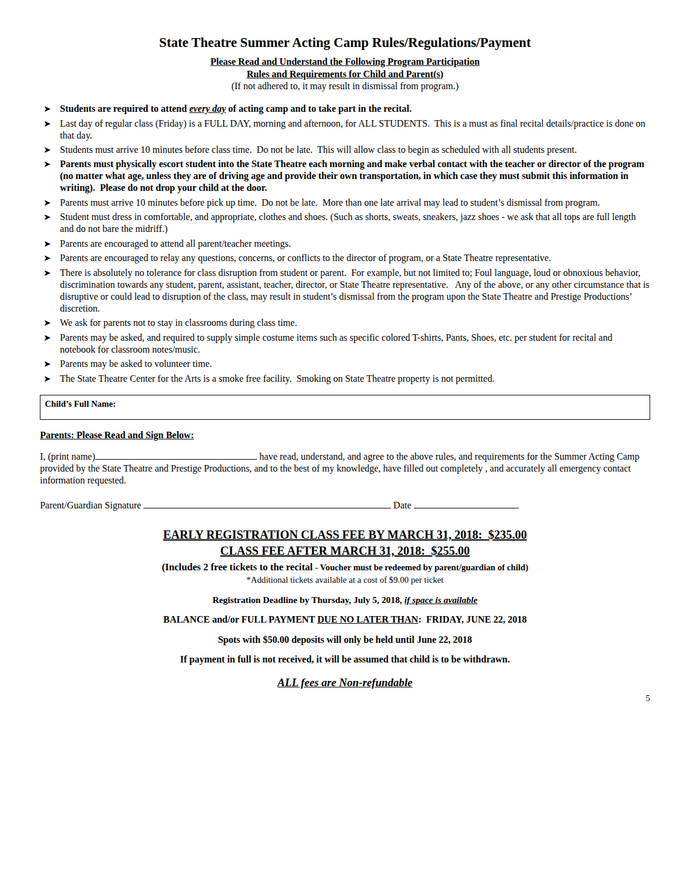State Theatre Summer Acting Camp Rules/Regulations/Payment
Please Read and Understand the Following Program Participation
Rules and Requirements for Child and Parent(s)
(If not adhered to, it may result in dismissal from program.)
Students are required to attend every day of acting camp and to take part in the recital.
Last day of regular class (Friday) is a FULL DAY, morning and afternoon, for ALL STUDENTS. This is a must as final recital details/practice is done on that day.
Students must arrive 10 minutes before class time. Do not be late. This will allow class to begin as scheduled with all students present.
Parents must physically escort student into the State Theatre each morning and make verbal contact with the teacher or director of the program (no matter what age, unless they are of driving age and provide their own transportation, in which case they must submit this information in writing). Please do not drop your child at the door.
Parents must arrive 10 minutes before pick up time. Do not be late. More than one late arrival may lead to student’s dismissal from program.
Student must dress in comfortable, and appropriate, clothes and shoes. (Such as shorts, sweats, sneakers, jazz shoes - we ask that all tops are full length and do not bare the midriff.)
Parents are encouraged to attend all parent/teacher meetings.
Parents are encouraged to relay any questions, concerns, or conflicts to the director of program, or a State Theatre representative.
There is absolutely no tolerance for class disruption from student or parent. For example, but not limited to; Foul language, loud or obnoxious behavior, discrimination towards any student, parent, assistant, teacher, director, or State Theatre representative. Any of the above, or any other circumstance that is disruptive or could lead to disruption of the class, may result in student’s dismissal from the program upon the State Theatre and Prestige Productions’ discretion.
We ask for parents not to stay in classrooms during class time.
Parents may be asked, and required to supply simple costume items such as specific colored T-shirts, Pants, Shoes, etc. per student for recital and notebook for classroom notes/music.
Parents may be asked to volunteer time.
The State Theatre Center for the Arts is a smoke free facility. Smoking on State Theatre property is not permitted.
Child’s Full Name:
Parents: Please Read and Sign Below:
I, (print name) have read, understand, and agree to the above rules, and requirements for the Summer Acting Camp provided by the State Theatre and Prestige Productions, and to the best of my knowledge, have filled out completely , and accurately all emergency contact information requested.
Parent/Guardian Signature Date
EARLY REGISTRATION CLASS FEE BY MARCH 31, 2018: $235.00
CLASS FEE AFTER MARCH 31, 2018: $255.00
(Includes 2 free tickets to the recital - Voucher must be redeemed by parent/guardian of child)
*Additional tickets available at a cost of $9.00 per ticket
Registration Deadline by Thursday, July 5, 2018, if space is available
BALANCE and/or FULL PAYMENT DUE NO LATER THAN: FRIDAY, JUNE 22, 2018
Spots with $50.00 deposits will only be held until June 22, 2018
If payment in full is not received, it will be assumed that child is to be withdrawn.
ALL fees are Non-refundable
5